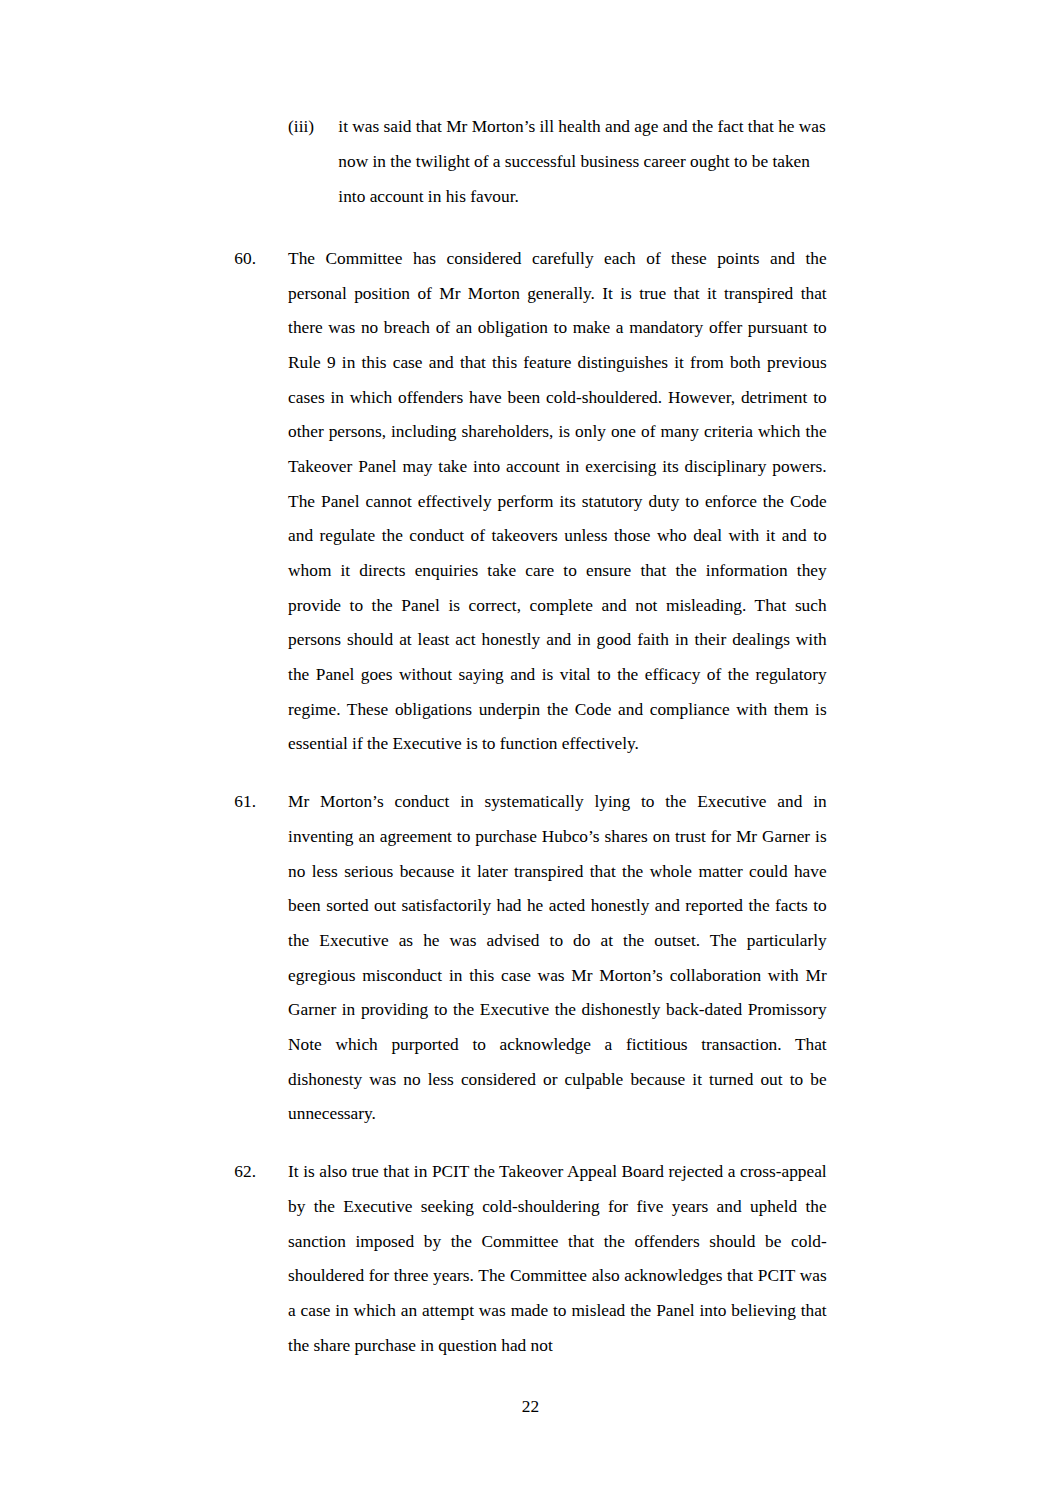(iii) it was said that Mr Morton’s ill health and age and the fact that he was now in the twilight of a successful business career ought to be taken into account in his favour.
60. The Committee has considered carefully each of these points and the personal position of Mr Morton generally. It is true that it transpired that there was no breach of an obligation to make a mandatory offer pursuant to Rule 9 in this case and that this feature distinguishes it from both previous cases in which offenders have been cold-shouldered. However, detriment to other persons, including shareholders, is only one of many criteria which the Takeover Panel may take into account in exercising its disciplinary powers. The Panel cannot effectively perform its statutory duty to enforce the Code and regulate the conduct of takeovers unless those who deal with it and to whom it directs enquiries take care to ensure that the information they provide to the Panel is correct, complete and not misleading. That such persons should at least act honestly and in good faith in their dealings with the Panel goes without saying and is vital to the efficacy of the regulatory regime. These obligations underpin the Code and compliance with them is essential if the Executive is to function effectively.
61. Mr Morton’s conduct in systematically lying to the Executive and in inventing an agreement to purchase Hubco’s shares on trust for Mr Garner is no less serious because it later transpired that the whole matter could have been sorted out satisfactorily had he acted honestly and reported the facts to the Executive as he was advised to do at the outset. The particularly egregious misconduct in this case was Mr Morton’s collaboration with Mr Garner in providing to the Executive the dishonestly back-dated Promissory Note which purported to acknowledge a fictitious transaction. That dishonesty was no less considered or culpable because it turned out to be unnecessary.
62. It is also true that in PCIT the Takeover Appeal Board rejected a cross-appeal by the Executive seeking cold-shouldering for five years and upheld the sanction imposed by the Committee that the offenders should be cold-shouldered for three years. The Committee also acknowledges that PCIT was a case in which an attempt was made to mislead the Panel into believing that the share purchase in question had not
22